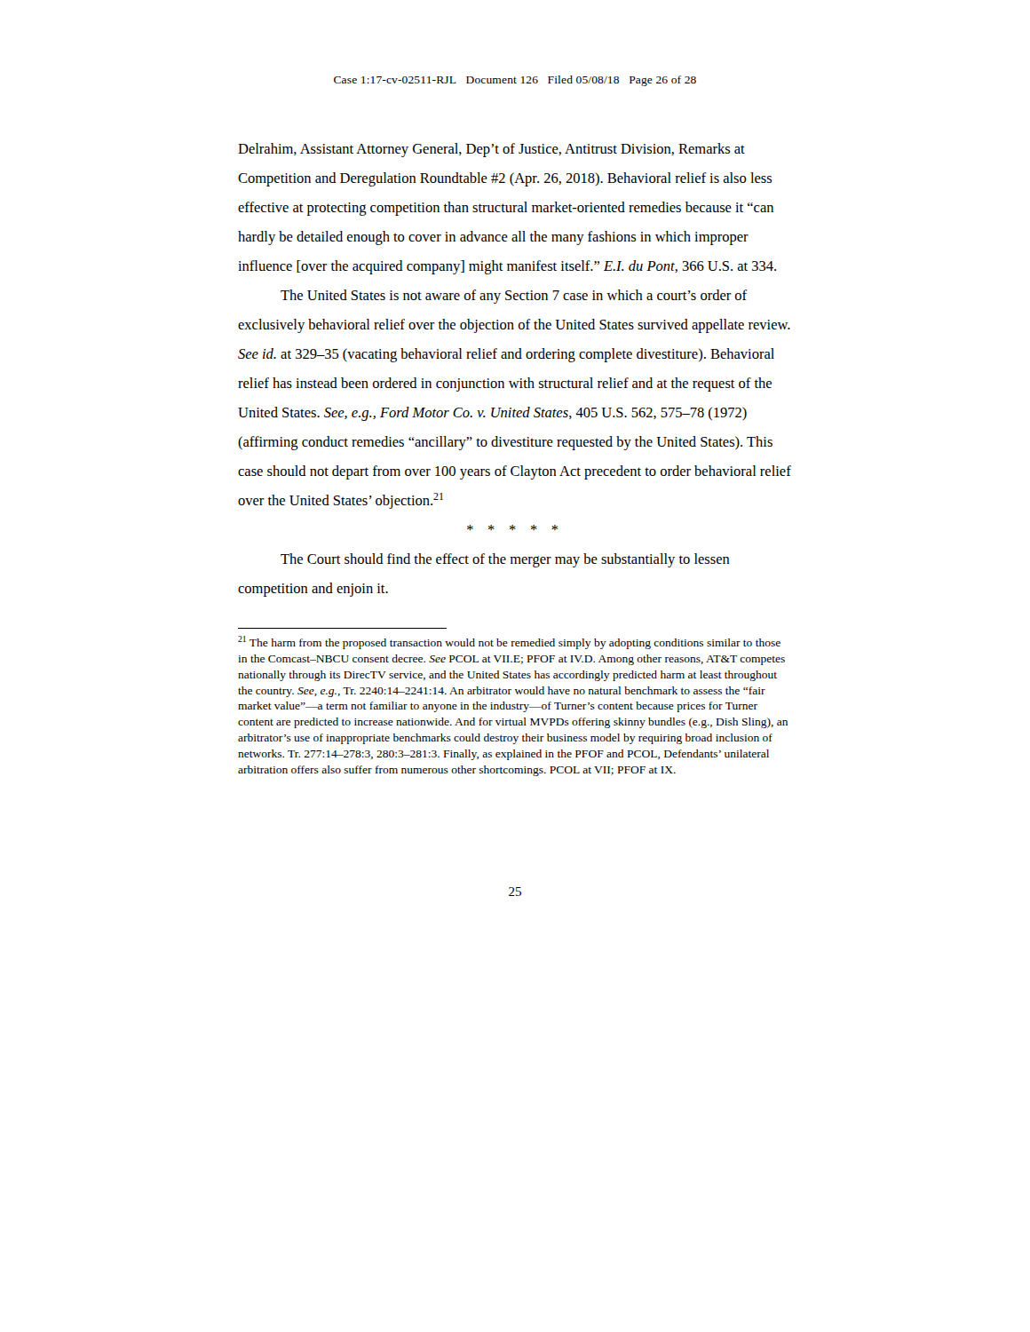Case 1:17-cv-02511-RJL Document 126 Filed 05/08/18 Page 26 of 28
Delrahim, Assistant Attorney General, Dep’t of Justice, Antitrust Division, Remarks at Competition and Deregulation Roundtable #2 (Apr. 26, 2018). Behavioral relief is also less effective at protecting competition than structural market-oriented remedies because it “can hardly be detailed enough to cover in advance all the many fashions in which improper influence [over the acquired company] might manifest itself.” E.I. du Pont, 366 U.S. at 334.
The United States is not aware of any Section 7 case in which a court’s order of exclusively behavioral relief over the objection of the United States survived appellate review. See id. at 329–35 (vacating behavioral relief and ordering complete divestiture). Behavioral relief has instead been ordered in conjunction with structural relief and at the request of the United States. See, e.g., Ford Motor Co. v. United States, 405 U.S. 562, 575–78 (1972) (affirming conduct remedies “ancillary” to divestiture requested by the United States). This case should not depart from over 100 years of Clayton Act precedent to order behavioral relief over the United States’ objection.21
* * * * *
The Court should find the effect of the merger may be substantially to lessen competition and enjoin it.
21 The harm from the proposed transaction would not be remedied simply by adopting conditions similar to those in the Comcast–NBCU consent decree. See PCOL at VII.E; PFOF at IV.D. Among other reasons, AT&T competes nationally through its DirecTV service, and the United States has accordingly predicted harm at least throughout the country. See, e.g., Tr. 2240:14–2241:14. An arbitrator would have no natural benchmark to assess the “fair market value”—a term not familiar to anyone in the industry—of Turner’s content because prices for Turner content are predicted to increase nationwide. And for virtual MVPDs offering skinny bundles (e.g., Dish Sling), an arbitrator’s use of inappropriate benchmarks could destroy their business model by requiring broad inclusion of networks. Tr. 277:14–278:3, 280:3–281:3. Finally, as explained in the PFOF and PCOL, Defendants’ unilateral arbitration offers also suffer from numerous other shortcomings. PCOL at VII; PFOF at IX.
25